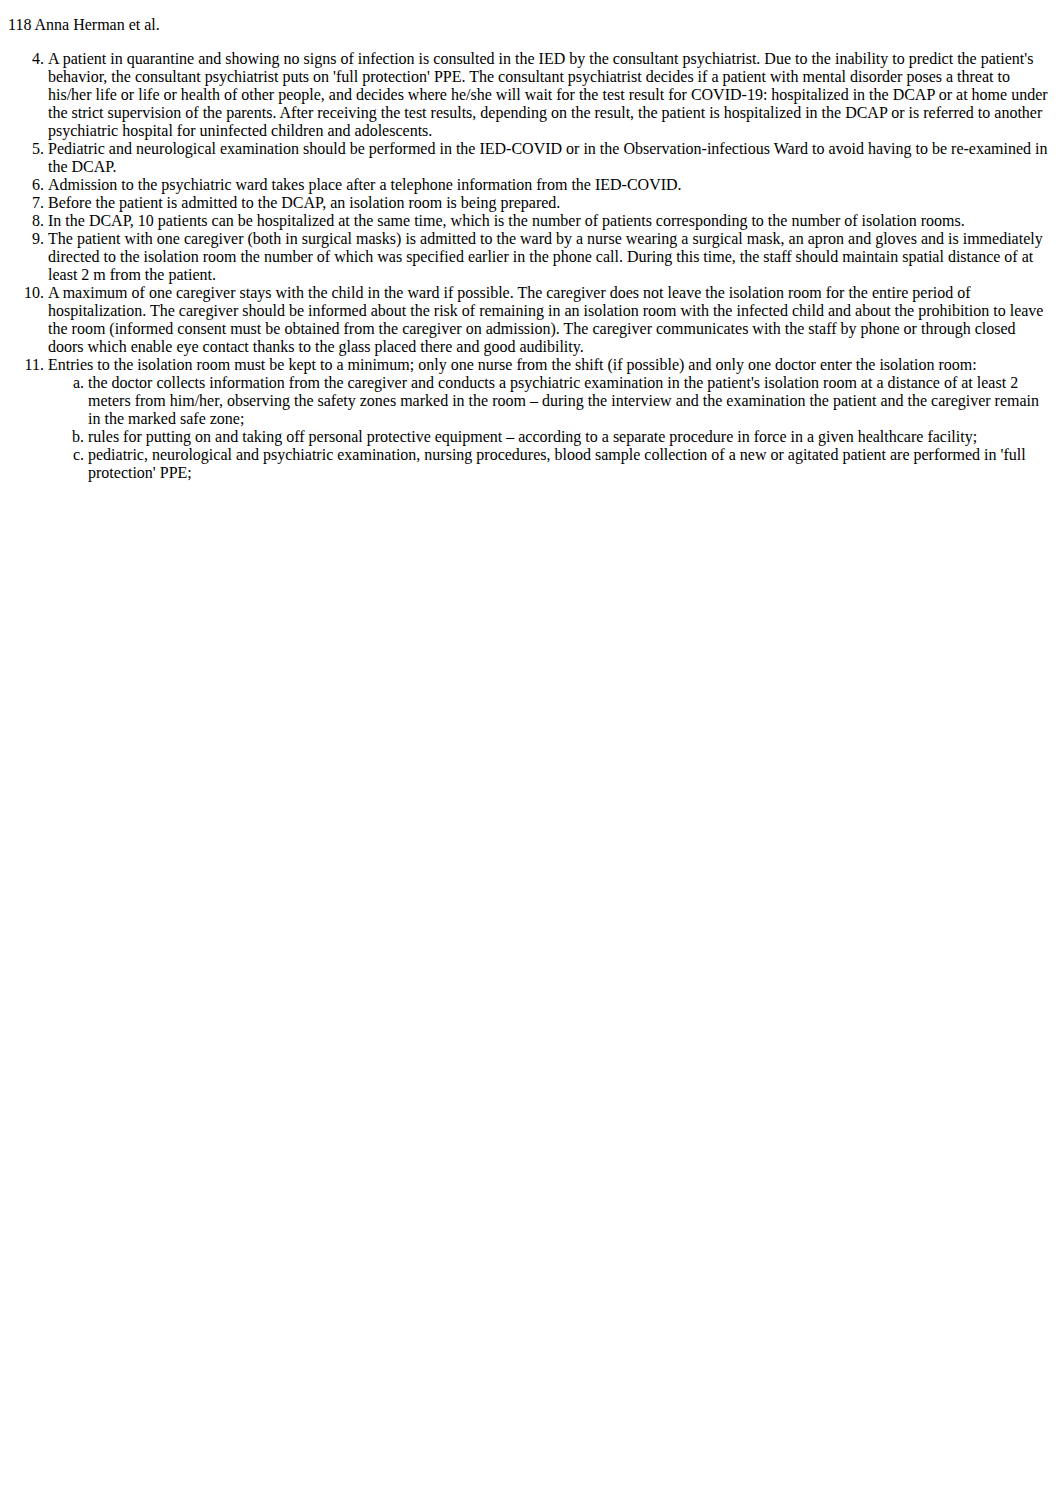118 Anna Herman et al.
A patient in quarantine and showing no signs of infection is consulted in the IED by the consultant psychiatrist. Due to the inability to predict the patient's behavior, the consultant psychiatrist puts on 'full protection' PPE. The consultant psychiatrist decides if a patient with mental disorder poses a threat to his/her life or life or health of other people, and decides where he/she will wait for the test result for COVID-19: hospitalized in the DCAP or at home under the strict supervision of the parents. After receiving the test results, depending on the result, the patient is hospitalized in the DCAP or is referred to another psychiatric hospital for uninfected children and adolescents.
Pediatric and neurological examination should be performed in the IED-COVID or in the Observation-infectious Ward to avoid having to be re-examined in the DCAP.
Admission to the psychiatric ward takes place after a telephone information from the IED-COVID.
Before the patient is admitted to the DCAP, an isolation room is being prepared.
In the DCAP, 10 patients can be hospitalized at the same time, which is the number of patients corresponding to the number of isolation rooms.
The patient with one caregiver (both in surgical masks) is admitted to the ward by a nurse wearing a surgical mask, an apron and gloves and is immediately directed to the isolation room the number of which was specified earlier in the phone call. During this time, the staff should maintain spatial distance of at least 2 m from the patient.
A maximum of one caregiver stays with the child in the ward if possible. The caregiver does not leave the isolation room for the entire period of hospitalization. The caregiver should be informed about the risk of remaining in an isolation room with the infected child and about the prohibition to leave the room (informed consent must be obtained from the caregiver on admission). The caregiver communicates with the staff by phone or through closed doors which enable eye contact thanks to the glass placed there and good audibility.
Entries to the isolation room must be kept to a minimum; only one nurse from the shift (if possible) and only one doctor enter the isolation room:
the doctor collects information from the caregiver and conducts a psychiatric examination in the patient's isolation room at a distance of at least 2 meters from him/her, observing the safety zones marked in the room – during the interview and the examination the patient and the caregiver remain in the marked safe zone;
rules for putting on and taking off personal protective equipment – according to a separate procedure in force in a given healthcare facility;
pediatric, neurological and psychiatric examination, nursing procedures, blood sample collection of a new or agitated patient are performed in 'full protection' PPE;